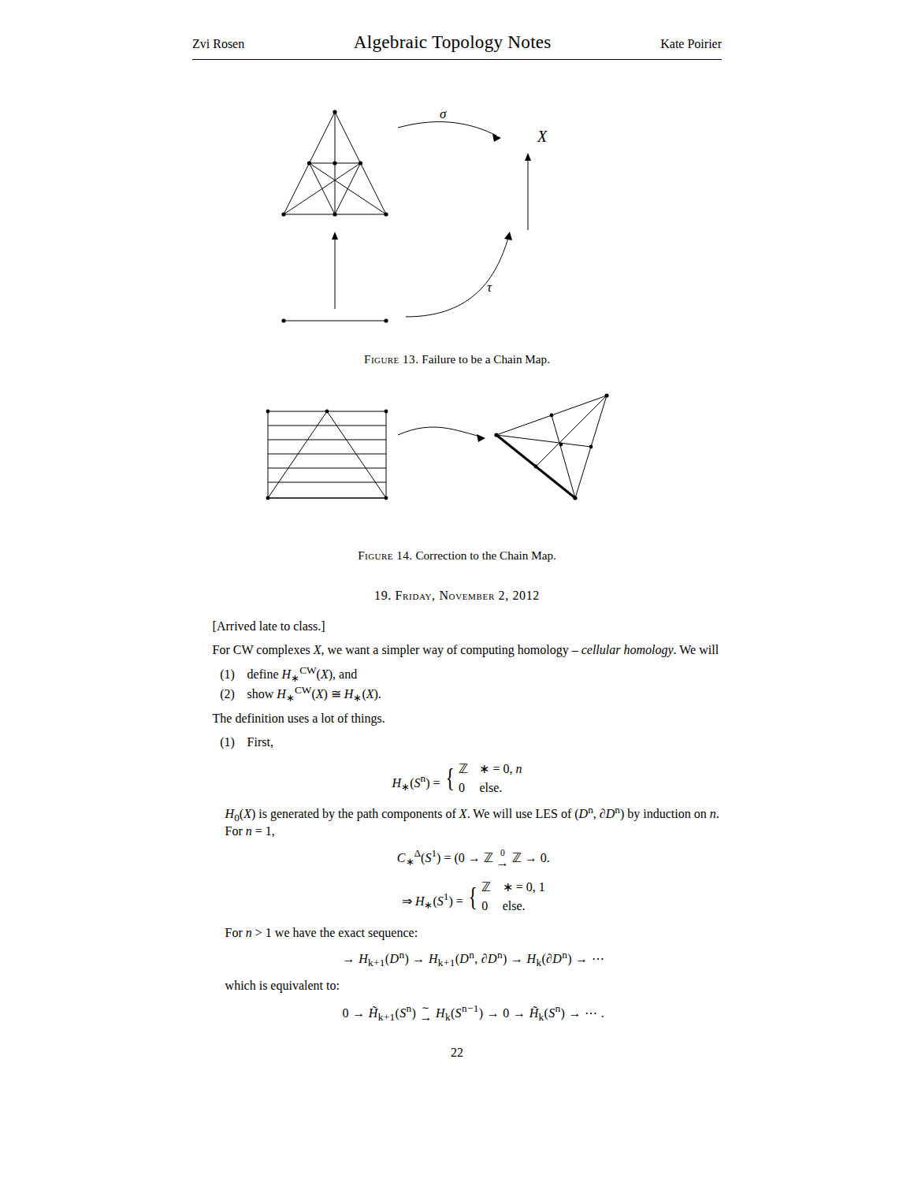Zvi Rosen
Algebraic Topology Notes
Kate Poirier
σ τ X
Figure 13. Failure to be a Chain Map.
Figure 14. Correction to the Chain Map.
19. Friday, November 2, 2012
[Arrived late to class.]
For CW complexes X, we want a simpler way of computing homology – cellular homology. We will
(1) define H∗CW(X), and
(2) show H∗CW(X) ≅ H∗(X).
The definition uses a lot of things.
(1) First,
H∗(Sn) = { ℤ∗ = 0, n 0 else.
H0(X) is generated by the path components of X. We will use LES of (Dn, ∂Dn) by induction on n. For n = 1,
C∗Δ(S1) = (0 → ℤ 0→ ℤ → 0.
⇒ H∗(S1) = { ℤ∗ = 0, 1 0 else.
For n > 1 we have the exact sequence:
→ Hk+1(Dn) → Hk+1(Dn, ∂Dn) → Hk(∂Dn) → ⋯
which is equivalent to:
0 → H̃k+1(Sn) ∼→ Hk(Sn−1) → 0 → H̃k(Sn) → ⋯ .
22